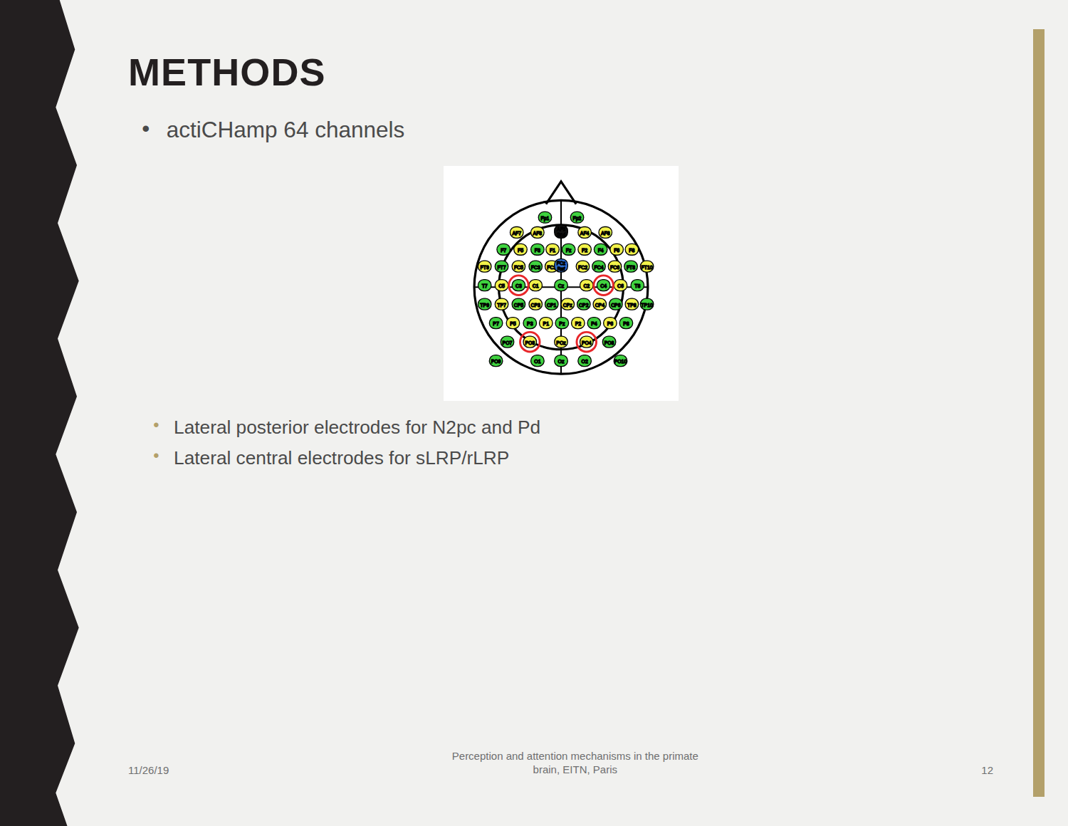Methods
actiCHamp 64 channels
Fp1 Fp2 AF7 AF3 AFz Gnd AF4 AF8 F7 F5 F3 F1 Fz F2 F4 F6 F8 FT9 FT7 FC5 FC3 FC1 FCz Ref FC2 FC4 FC6 FT8 FT10 T7 C5 C3 C1 Cz C2 C4 C6 T8 TP9 TP7 CP5 CP3 CP1 CPz CP2 CP4 CP6 TP8 TP10 P7 P5 P3 P1 Pz P2 P4 P6 P8 PO7 PO3 POz PO4 PO8 PO9 O1 Oz O2 PO10
Lateral posterior electrodes for N2pc and Pd
Lateral central electrodes for sLRP/rLRP
11/26/19
Perception and attention mechanisms in the primate
brain, EITN, Paris
12